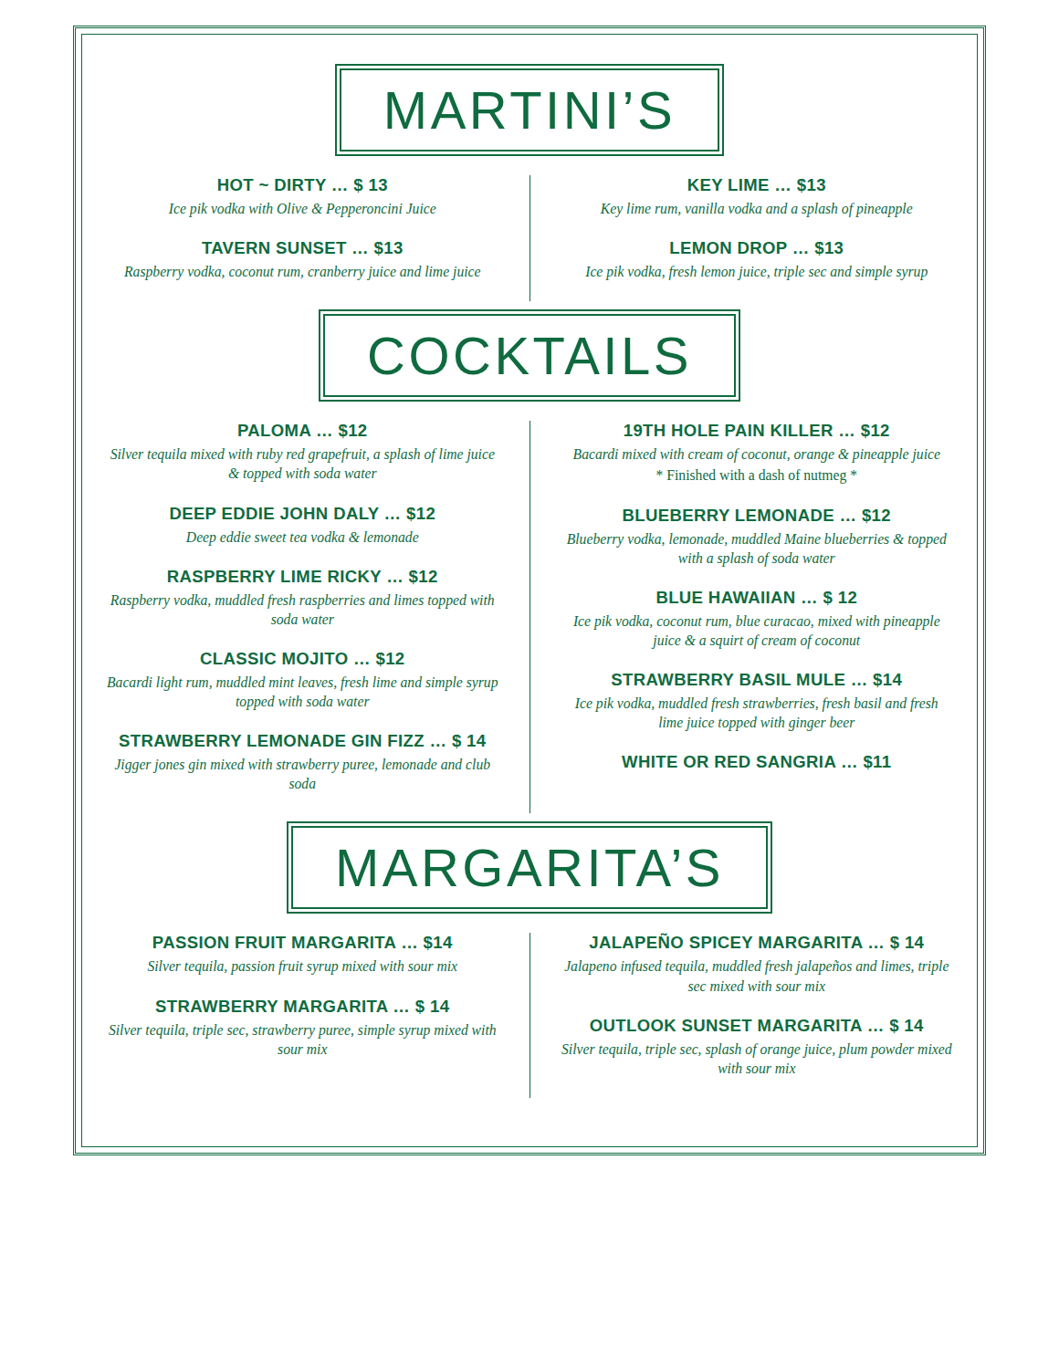Martini’s
Hot ~ Dirty … $ 13
Ice pik vodka with Olive & Pepperoncini Juice
Tavern Sunset … $13
Raspberry vodka, coconut rum, cranberry juice and lime juice
Key Lime … $13
Key lime rum, vanilla vodka and a splash of pineapple
Lemon Drop … $13
Ice pik vodka, fresh lemon juice, triple sec and simple syrup
Cocktails
Paloma … $12
Silver tequila mixed with ruby red grapefruit, a splash of lime juice & topped with soda water
Deep Eddie John Daly … $12
Deep eddie sweet tea vodka & lemonade
Raspberry Lime Ricky … $12
Raspberry vodka, muddled fresh raspberries and limes topped with soda water
Classic Mojito … $12
Bacardi light rum, muddled mint leaves, fresh lime and simple syrup topped with soda water
Strawberry Lemonade Gin Fizz … $ 14
Jigger jones gin mixed with strawberry puree, lemonade and club soda
19th Hole Pain Killer … $12
Bacardi mixed with cream of coconut, orange & pineapple juice * Finished with a dash of nutmeg *
Blueberry Lemonade … $12
Blueberry vodka, lemonade, muddled Maine blueberries & topped with a splash of soda water
Blue Hawaiian … $ 12
Ice pik vodka, coconut rum, blue curacao, mixed with pineapple juice & a squirt of cream of coconut
Strawberry Basil Mule … $14
Ice pik vodka, muddled fresh strawberries, fresh basil and fresh lime juice topped with ginger beer
White or Red Sangria … $11
Margarita’s
Passion Fruit Margarita … $14
Silver tequila, passion fruit syrup mixed with sour mix
Strawberry Margarita … $ 14
Silver tequila, triple sec, strawberry puree, simple syrup mixed with sour mix
Jalapeño Spicey Margarita … $ 14
Jalapeno infused tequila, muddled fresh jalapeños and limes, triple sec mixed with sour mix
Outlook Sunset Margarita … $ 14
Silver tequila, triple sec, splash of orange juice, plum powder mixed with sour mix